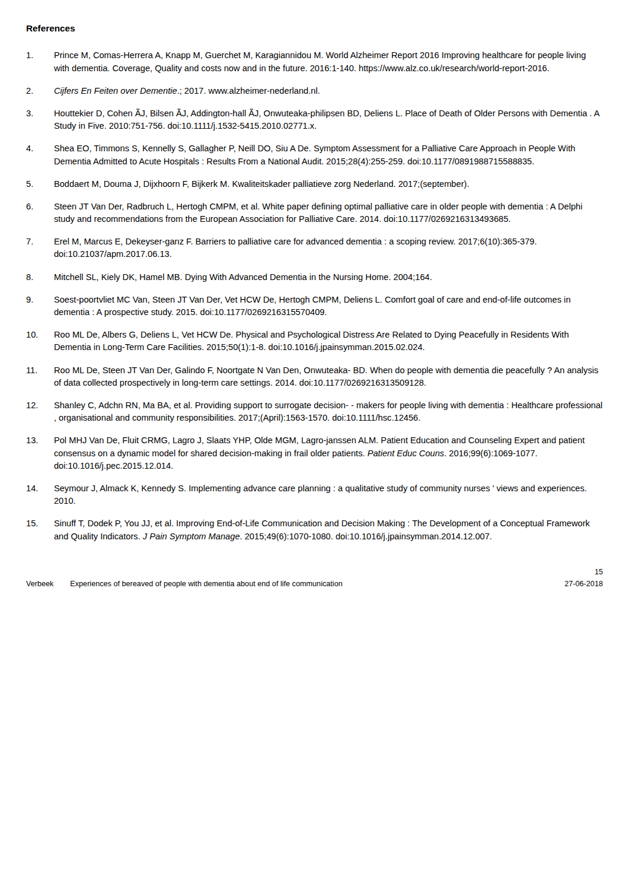References
1. Prince M, Comas-Herrera A, Knapp M, Guerchet M, Karagiannidou M. World Alzheimer Report 2016 Improving healthcare for people living with dementia. Coverage, Quality and costs now and in the future. 2016:1-140. https://www.alz.co.uk/research/world-report-2016.
2. Cijfers En Feiten over Dementie.; 2017. www.alzheimer-nederland.nl.
3. Houttekier D, Cohen ÃJ, Bilsen ÃJ, Addington-hall ÃJ, Onwuteaka-philipsen BD, Deliens L. Place of Death of Older Persons with Dementia . A Study in Five. 2010:751-756. doi:10.1111/j.1532-5415.2010.02771.x.
4. Shea EO, Timmons S, Kennelly S, Gallagher P, Neill DO, Siu A De. Symptom Assessment for a Palliative Care Approach in People With Dementia Admitted to Acute Hospitals : Results From a National Audit. 2015;28(4):255-259. doi:10.1177/0891988715588835.
5. Boddaert M, Douma J, Dijxhoorn F, Bijkerk M. Kwaliteitskader palliatieve zorg Nederland. 2017;(september).
6. Steen JT Van Der, Radbruch L, Hertogh CMPM, et al. White paper defining optimal palliative care in older people with dementia : A Delphi study and recommendations from the European Association for Palliative Care. 2014. doi:10.1177/0269216313493685.
7. Erel M, Marcus E, Dekeyser-ganz F. Barriers to palliative care for advanced dementia : a scoping review. 2017;6(10):365-379. doi:10.21037/apm.2017.06.13.
8. Mitchell SL, Kiely DK, Hamel MB. Dying With Advanced Dementia in the Nursing Home. 2004;164.
9. Soest-poortvliet MC Van, Steen JT Van Der, Vet HCW De, Hertogh CMPM, Deliens L. Comfort goal of care and end-of-life outcomes in dementia : A prospective study. 2015. doi:10.1177/0269216315570409.
10. Roo ML De, Albers G, Deliens L, Vet HCW De. Physical and Psychological Distress Are Related to Dying Peacefully in Residents With Dementia in Long-Term Care Facilities. 2015;50(1):1-8. doi:10.1016/j.jpainsymman.2015.02.024.
11. Roo ML De, Steen JT Van Der, Galindo F, Noortgate N Van Den, Onwuteaka- BD. When do people with dementia die peacefully ? An analysis of data collected prospectively in long-term care settings. 2014. doi:10.1177/0269216313509128.
12. Shanley C, Adchn RN, Ma BA, et al. Providing support to surrogate decision- - makers for people living with dementia : Healthcare professional , organisational and community responsibilities. 2017;(April):1563-1570. doi:10.1111/hsc.12456.
13. Pol MHJ Van De, Fluit CRMG, Lagro J, Slaats YHP, Olde MGM, Lagro-janssen ALM. Patient Education and Counseling Expert and patient consensus on a dynamic model for shared decision-making in frail older patients. Patient Educ Couns. 2016;99(6):1069-1077. doi:10.1016/j.pec.2015.12.014.
14. Seymour J, Almack K, Kennedy S. Implementing advance care planning : a qualitative study of community nurses ' views and experiences. 2010.
15. Sinuff T, Dodek P, You JJ, et al. Improving End-of-Life Communication and Decision Making : The Development of a Conceptual Framework and Quality Indicators. J Pain Symptom Manage. 2015;49(6):1070-1080. doi:10.1016/j.jpainsymman.2014.12.007.
Verbeek
Experiences of bereaved of people with dementia about end of life communication
15
27-06-2018